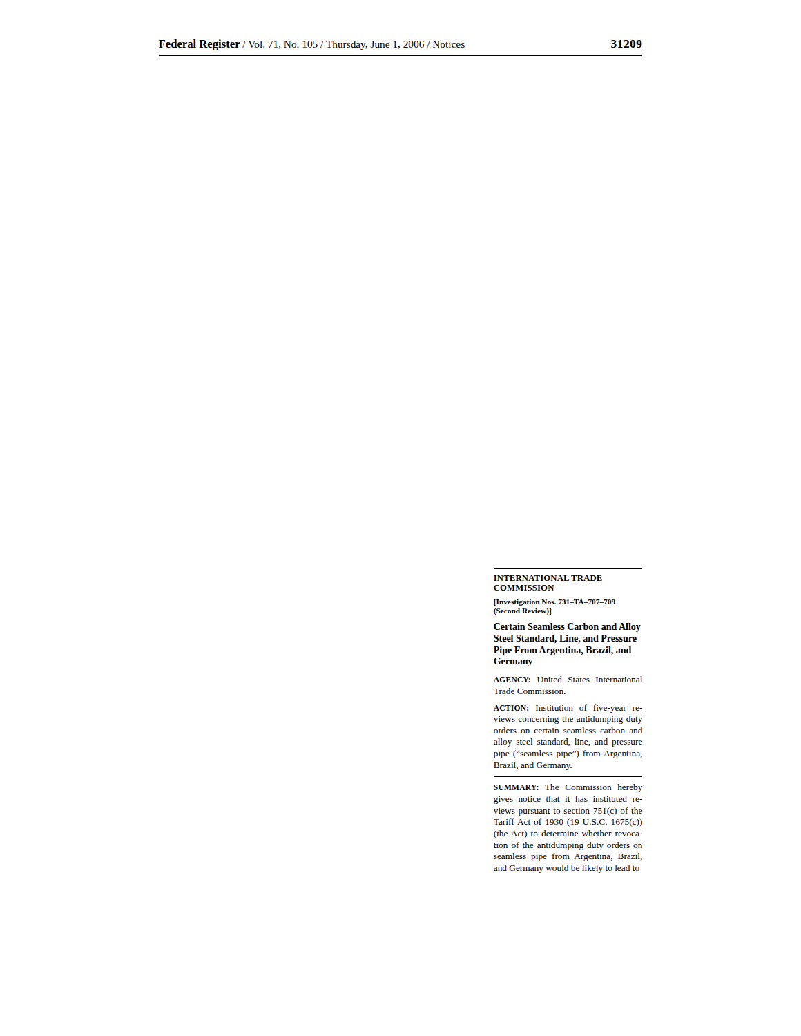Federal Register / Vol. 71, No. 105 / Thursday, June 1, 2006 / Notices
31209
INTERNATIONAL TRADE COMMISSION
[Investigation Nos. 731–TA–707–709 (Second Review)]
Certain Seamless Carbon and Alloy Steel Standard, Line, and Pressure Pipe From Argentina, Brazil, and Germany
AGENCY: United States International Trade Commission.
ACTION: Institution of five-year reviews concerning the antidumping duty orders on certain seamless carbon and alloy steel standard, line, and pressure pipe (“seamless pipe”) from Argentina, Brazil, and Germany.
SUMMARY: The Commission hereby gives notice that it has instituted reviews pursuant to section 751(c) of the Tariff Act of 1930 (19 U.S.C. 1675(c)) (the Act) to determine whether revocation of the antidumping duty orders on seamless pipe from Argentina, Brazil, and Germany would be likely to lead to